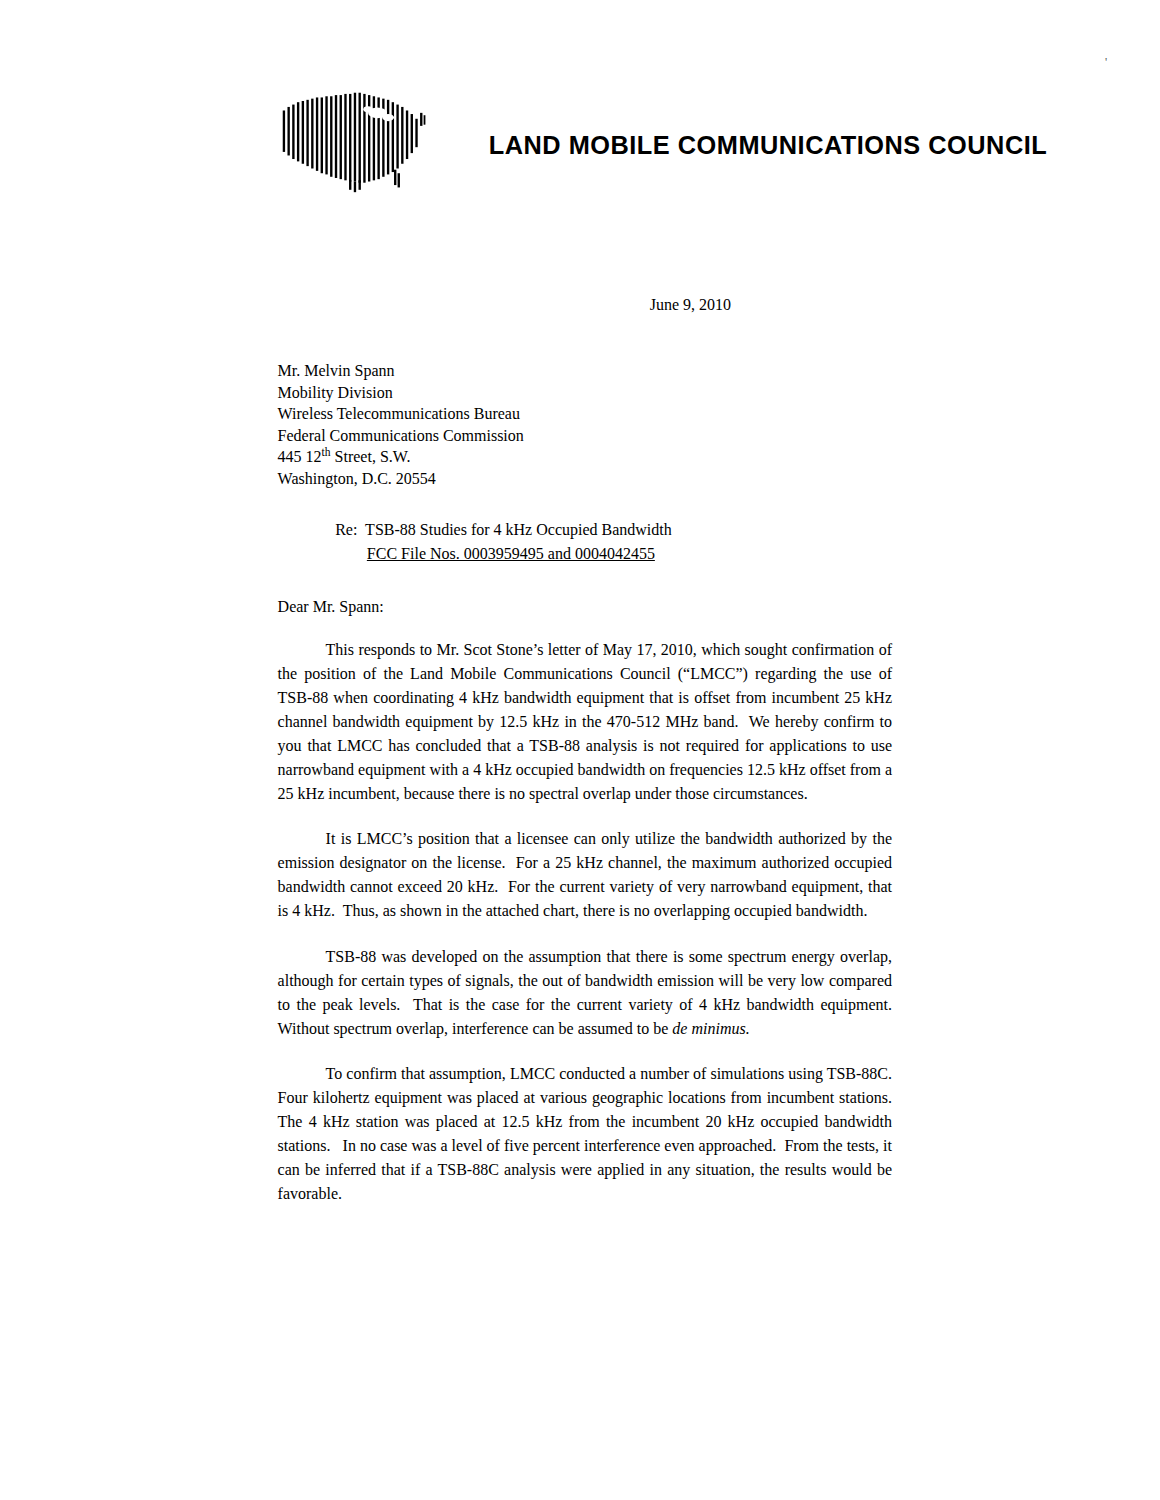'
LAND MOBILE COMMUNICATIONS COUNCIL
June 9, 2010
Mr. Melvin Spann
Mobility Division
Wireless Telecommunications Bureau
Federal Communications Commission
445 12th Street, S.W.
Washington, D.C. 20554
Re: TSB-88 Studies for 4 kHz Occupied Bandwidth
FCC File Nos. 0003959495 and 0004042455
Dear Mr. Spann:
This responds to Mr. Scot Stone’s letter of May 17, 2010, which sought confirmation of the position of the Land Mobile Communications Council (“LMCC”) regarding the use of TSB-88 when coordinating 4 kHz bandwidth equipment that is offset from incumbent 25 kHz channel bandwidth equipment by 12.5 kHz in the 470-512 MHz band. We hereby confirm to you that LMCC has concluded that a TSB-88 analysis is not required for applications to use narrowband equipment with a 4 kHz occupied bandwidth on frequencies 12.5 kHz offset from a 25 kHz incumbent, because there is no spectral overlap under those circumstances.
It is LMCC’s position that a licensee can only utilize the bandwidth authorized by the emission designator on the license. For a 25 kHz channel, the maximum authorized occupied bandwidth cannot exceed 20 kHz. For the current variety of very narrowband equipment, that is 4 kHz. Thus, as shown in the attached chart, there is no overlapping occupied bandwidth.
TSB-88 was developed on the assumption that there is some spectrum energy overlap, although for certain types of signals, the out of bandwidth emission will be very low compared to the peak levels. That is the case for the current variety of 4 kHz bandwidth equipment. Without spectrum overlap, interference can be assumed to be de minimus.
To confirm that assumption, LMCC conducted a number of simulations using TSB-88C. Four kilohertz equipment was placed at various geographic locations from incumbent stations. The 4 kHz station was placed at 12.5 kHz from the incumbent 20 kHz occupied bandwidth stations. In no case was a level of five percent interference even approached. From the tests, it can be inferred that if a TSB-88C analysis were applied in any situation, the results would be favorable.